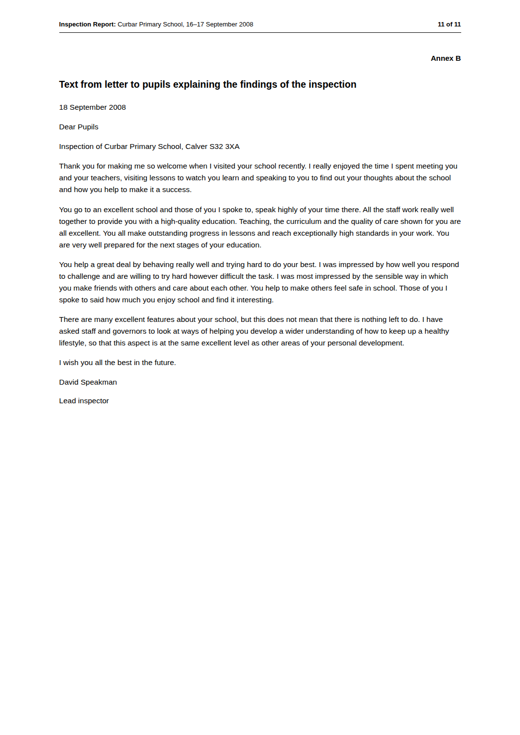Inspection Report: Curbar Primary School, 16–17 September 2008
11 of 11
Annex B
Text from letter to pupils explaining the findings of the inspection
18 September 2008
Dear Pupils
Inspection of Curbar Primary School, Calver S32 3XA
Thank you for making me so welcome when I visited your school recently. I really enjoyed the time I spent meeting you and your teachers, visiting lessons to watch you learn and speaking to you to find out your thoughts about the school and how you help to make it a success.
You go to an excellent school and those of you I spoke to, speak highly of your time there. All the staff work really well together to provide you with a high-quality education. Teaching, the curriculum and the quality of care shown for you are all excellent. You all make outstanding progress in lessons and reach exceptionally high standards in your work. You are very well prepared for the next stages of your education.
You help a great deal by behaving really well and trying hard to do your best. I was impressed by how well you respond to challenge and are willing to try hard however difficult the task. I was most impressed by the sensible way in which you make friends with others and care about each other. You help to make others feel safe in school. Those of you I spoke to said how much you enjoy school and find it interesting.
There are many excellent features about your school, but this does not mean that there is nothing left to do. I have asked staff and governors to look at ways of helping you develop a wider understanding of how to keep up a healthy lifestyle, so that this aspect is at the same excellent level as other areas of your personal development.
I wish you all the best in the future.
David Speakman
Lead inspector